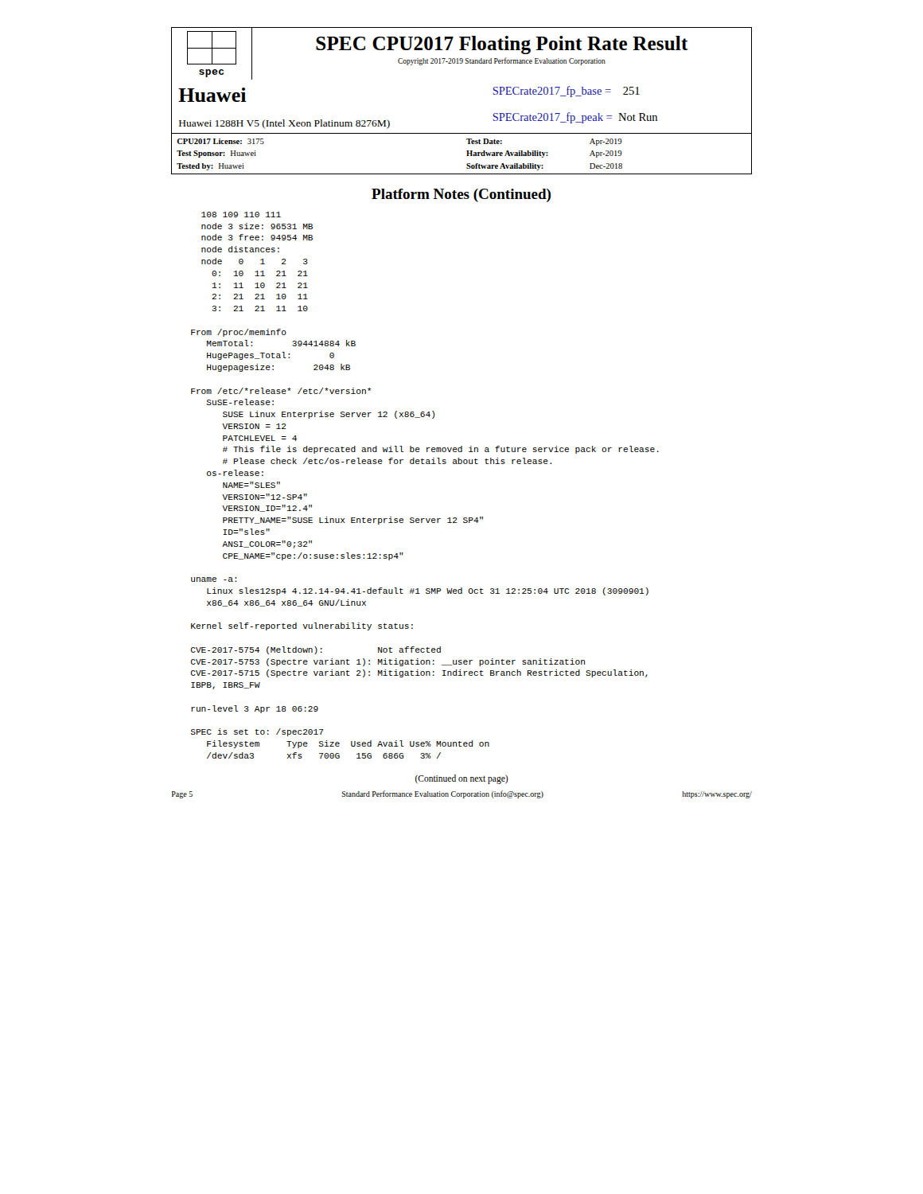spec
SPEC CPU2017 Floating Point Rate Result
Copyright 2017-2019 Standard Performance Evaluation Corporation
Huawei
Huawei 1288H V5 (Intel Xeon Platinum 8276M)
SPECrate2017_fp_base = 251
SPECrate2017_fp_peak = Not Run
CPU2017 License: 3175
Test Sponsor: Huawei
Tested by: Huawei
Test Date: Apr-2019
Hardware Availability: Apr-2019
Software Availability: Dec-2018
Platform Notes (Continued)
   108 109 110 111
   node 3 size: 96531 MB
   node 3 free: 94954 MB
   node distances:
   node   0   1   2   3
     0:  10  11  21  21
     1:  11  10  21  21
     2:  21  21  10  11
     3:  21  21  11  10

 From /proc/meminfo
    MemTotal:       394414884 kB
    HugePages_Total:       0
    Hugepagesize:       2048 kB

 From /etc/*release* /etc/*version*
    SuSE-release:
       SUSE Linux Enterprise Server 12 (x86_64)
       VERSION = 12
       PATCHLEVEL = 4
       # This file is deprecated and will be removed in a future service pack or release.
       # Please check /etc/os-release for details about this release.
    os-release:
       NAME="SLES"
       VERSION="12-SP4"
       VERSION_ID="12.4"
       PRETTY_NAME="SUSE Linux Enterprise Server 12 SP4"
       ID="sles"
       ANSI_COLOR="0;32"
       CPE_NAME="cpe:/o:suse:sles:12:sp4"

 uname -a:
    Linux sles12sp4 4.12.14-94.41-default #1 SMP Wed Oct 31 12:25:04 UTC 2018 (3090901)
    x86_64 x86_64 x86_64 GNU/Linux

 Kernel self-reported vulnerability status:

 CVE-2017-5754 (Meltdown):          Not affected
 CVE-2017-5753 (Spectre variant 1): Mitigation: __user pointer sanitization
 CVE-2017-5715 (Spectre variant 2): Mitigation: Indirect Branch Restricted Speculation,
 IBPB, IBRS_FW

 run-level 3 Apr 18 06:29

 SPEC is set to: /spec2017
    Filesystem     Type  Size  Used Avail Use% Mounted on
    /dev/sda3      xfs   700G   15G  686G   3% /
(Continued on next page)
Page 5
Standard Performance Evaluation Corporation (info@spec.org)
https://www.spec.org/